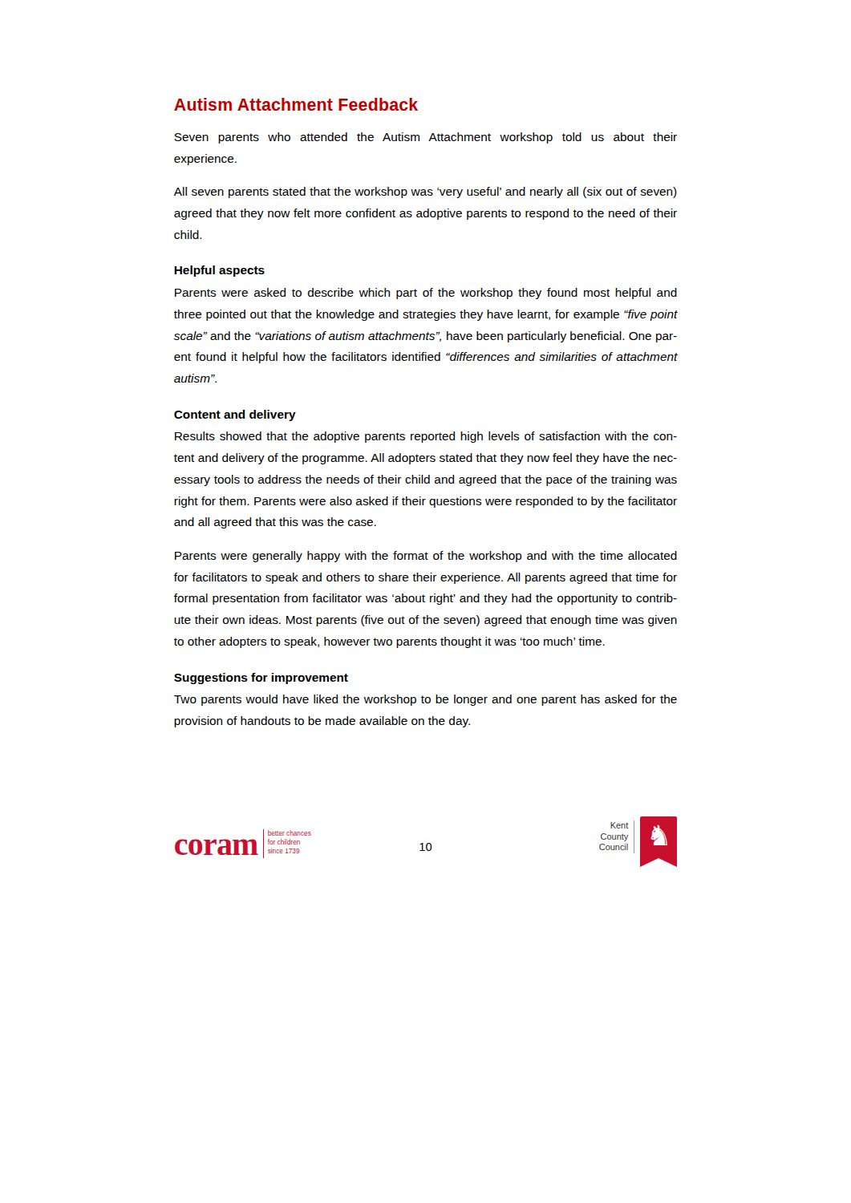Autism Attachment Feedback
Seven parents who attended the Autism Attachment workshop told us about their experience.
All seven parents stated that the workshop was ‘very useful’ and nearly all (six out of seven) agreed that they now felt more confident as adoptive parents to respond to the need of their child.
Helpful aspects
Parents were asked to describe which part of the workshop they found most helpful and three pointed out that the knowledge and strategies they have learnt, for example “five point scale” and the “variations of autism attachments”, have been particularly beneficial. One parent found it helpful how the facilitators identified “differences and similarities of attachment autism”.
Content and delivery
Results showed that the adoptive parents reported high levels of satisfaction with the content and delivery of the programme. All adopters stated that they now feel they have the necessary tools to address the needs of their child and agreed that the pace of the training was right for them. Parents were also asked if their questions were responded to by the facilitator and all agreed that this was the case.
Parents were generally happy with the format of the workshop and with the time allocated for facilitators to speak and others to share their experience. All parents agreed that time for formal presentation from facilitator was ‘about right’ and they had the opportunity to contribute their own ideas. Most parents (five out of the seven) agreed that enough time was given to other adopters to speak, however two parents thought it was ‘too much’ time.
Suggestions for improvement
Two parents would have liked the workshop to be longer and one parent has asked for the provision of handouts to be made available on the day.
coram better chances
for children
since 1739
10
Kent
County
Council
♞